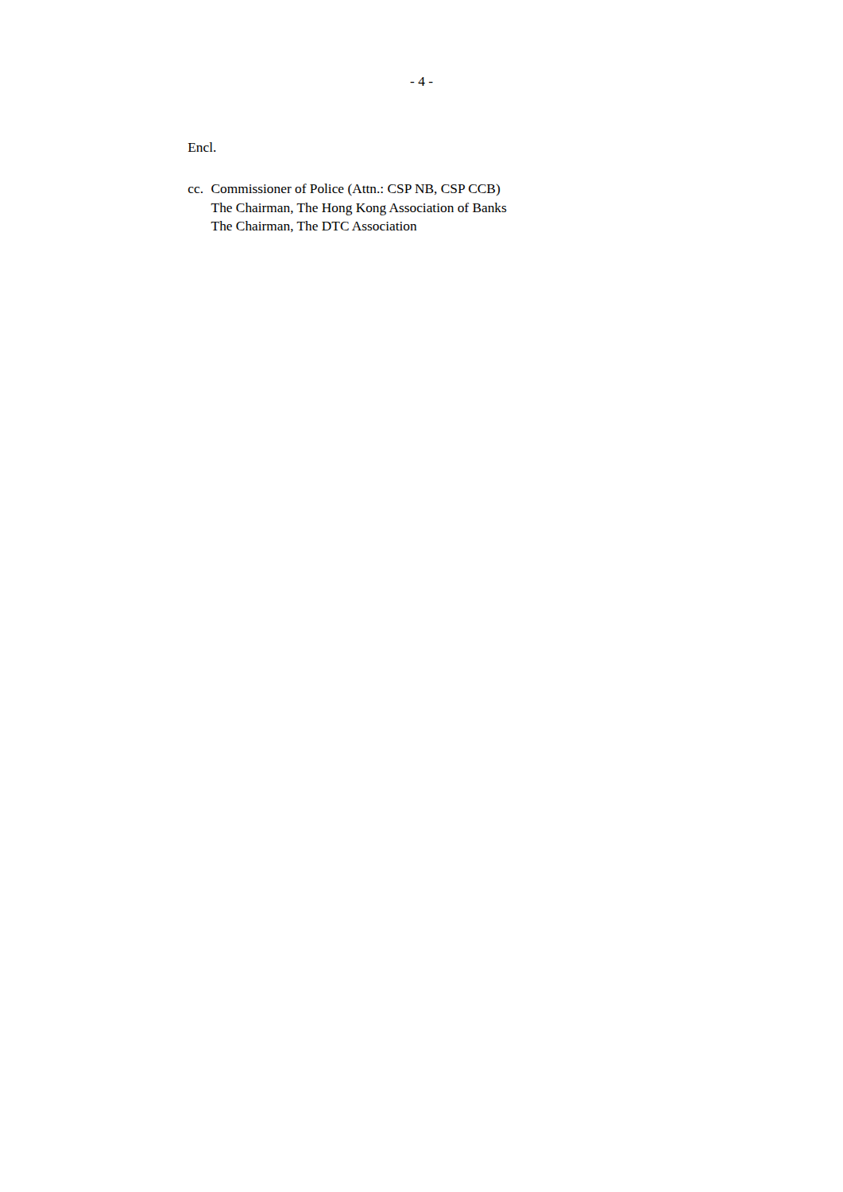- 4 -
Encl.
cc.
Commissioner of Police (Attn.: CSP NB, CSP CCB)
The Chairman, The Hong Kong Association of Banks
The Chairman, The DTC Association